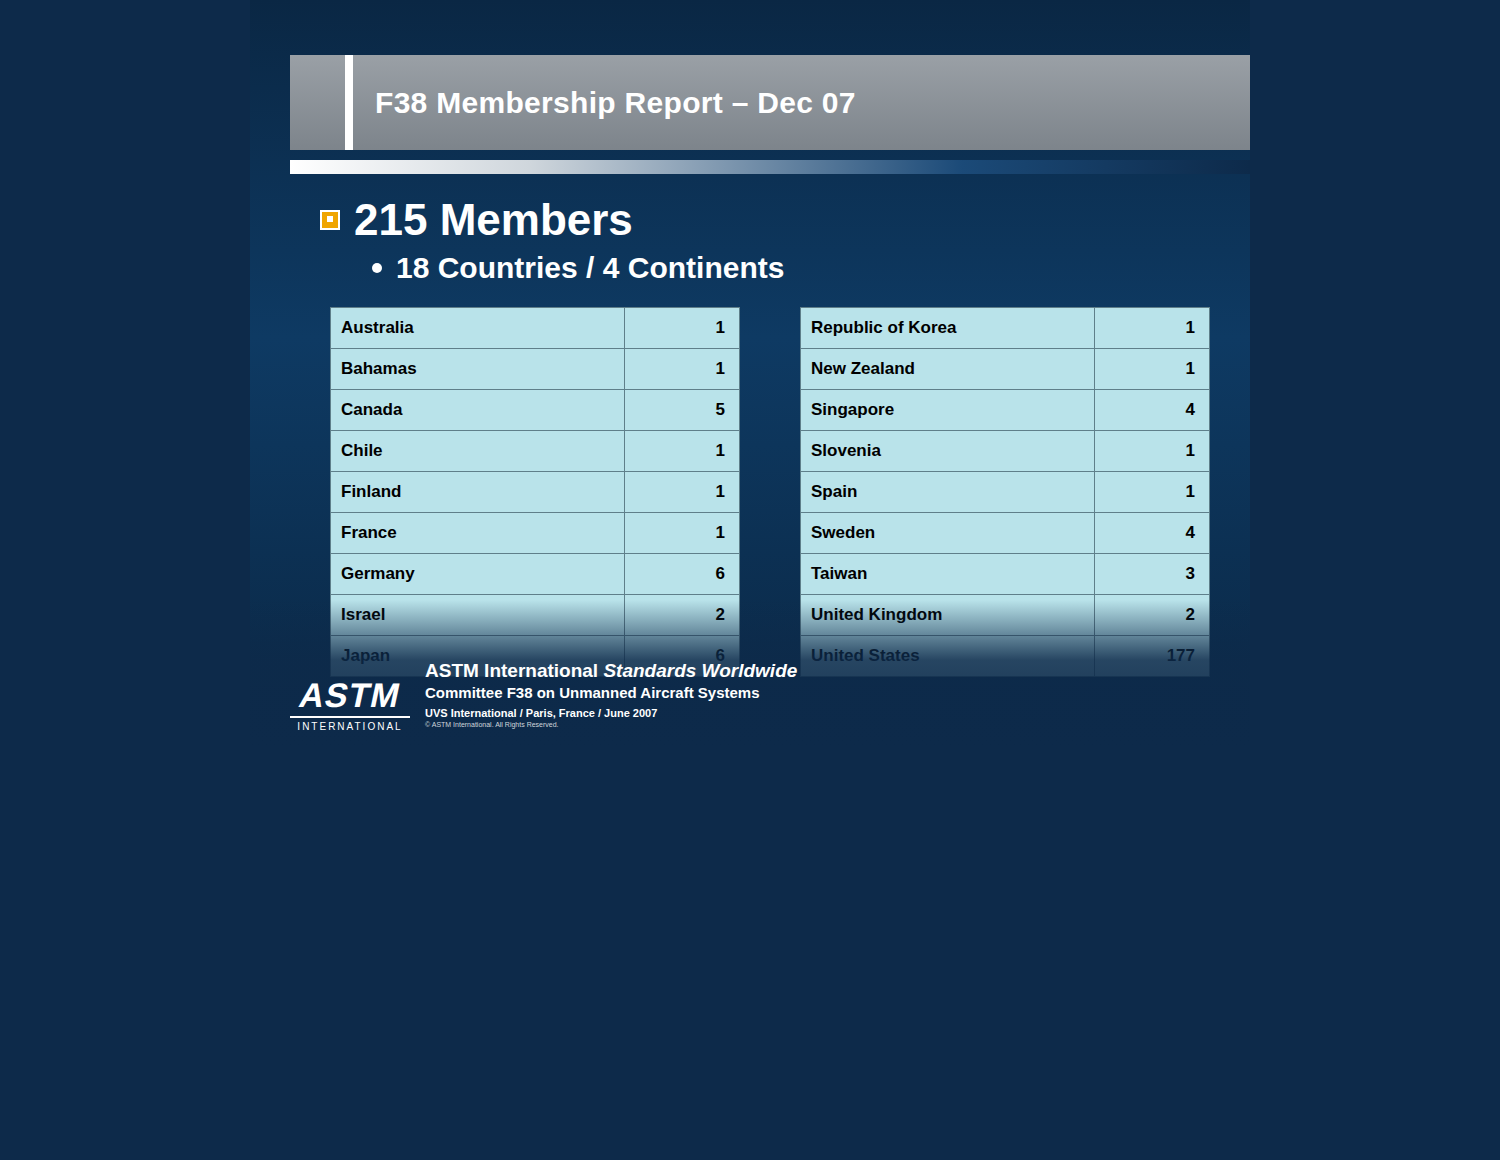F38 Membership Report – Dec 07
215 Members
18 Countries / 4 Continents
| Australia | 1 |
| Bahamas | 1 |
| Canada | 5 |
| Chile | 1 |
| Finland | 1 |
| France | 1 |
| Germany | 6 |
| Israel | 2 |
| Japan | 6 |
| Republic of Korea | 1 |
| New Zealand | 1 |
| Singapore | 4 |
| Slovenia | 1 |
| Spain | 1 |
| Sweden | 4 |
| Taiwan | 3 |
| United Kingdom | 2 |
| United States | 177 |
ASTM
INTERNATIONAL
ASTM International Standards Worldwide
Committee F38 on Unmanned Aircraft Systems
UVS International / Paris, France / June 2007
© ASTM International. All Rights Reserved.